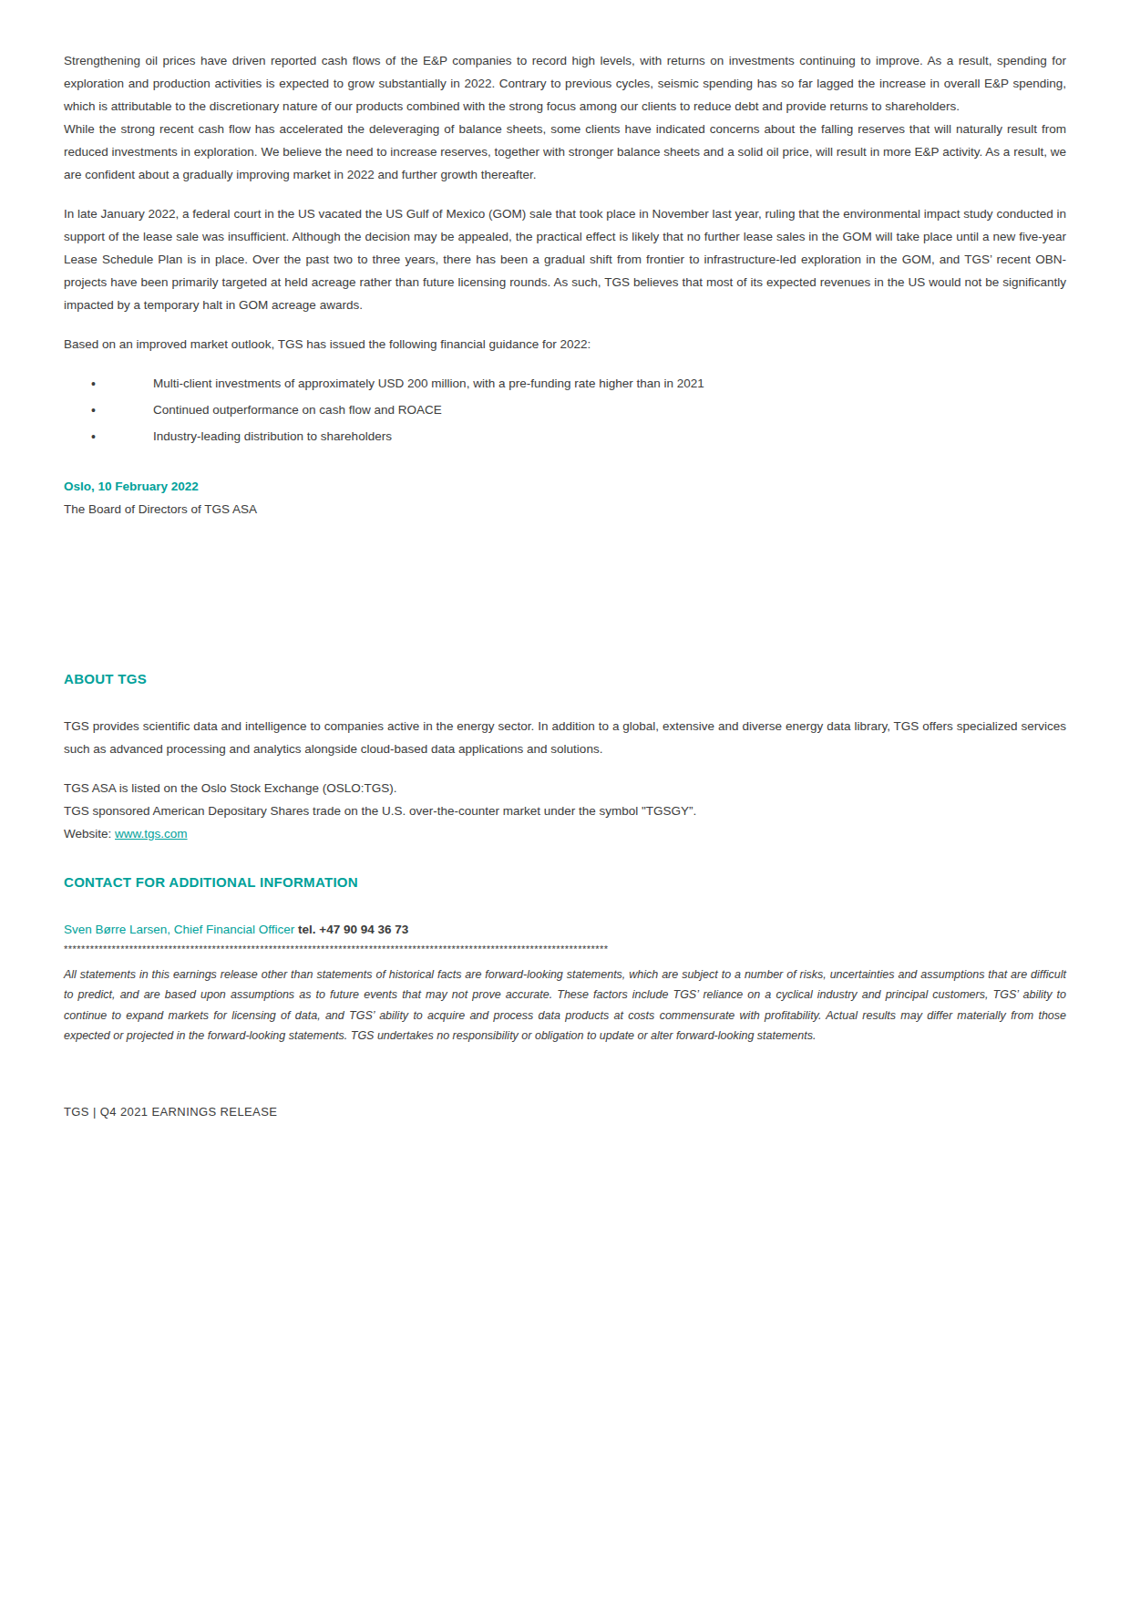Strengthening oil prices have driven reported cash flows of the E&P companies to record high levels, with returns on investments continuing to improve. As a result, spending for exploration and production activities is expected to grow substantially in 2022. Contrary to previous cycles, seismic spending has so far lagged the increase in overall E&P spending, which is attributable to the discretionary nature of our products combined with the strong focus among our clients to reduce debt and provide returns to shareholders.
While the strong recent cash flow has accelerated the deleveraging of balance sheets, some clients have indicated concerns about the falling reserves that will naturally result from reduced investments in exploration. We believe the need to increase reserves, together with stronger balance sheets and a solid oil price, will result in more E&P activity. As a result, we are confident about a gradually improving market in 2022 and further growth thereafter.
In late January 2022, a federal court in the US vacated the US Gulf of Mexico (GOM) sale that took place in November last year, ruling that the environmental impact study conducted in support of the lease sale was insufficient. Although the decision may be appealed, the practical effect is likely that no further lease sales in the GOM will take place until a new five-year Lease Schedule Plan is in place. Over the past two to three years, there has been a gradual shift from frontier to infrastructure-led exploration in the GOM, and TGS’ recent OBN-projects have been primarily targeted at held acreage rather than future licensing rounds. As such, TGS believes that most of its expected revenues in the US would not be significantly impacted by a temporary halt in GOM acreage awards.
Based on an improved market outlook, TGS has issued the following financial guidance for 2022:
Multi-client investments of approximately USD 200 million, with a pre-funding rate higher than in 2021
Continued outperformance on cash flow and ROACE
Industry-leading distribution to shareholders
Oslo, 10 February 2022
The Board of Directors of TGS ASA
ABOUT TGS
TGS provides scientific data and intelligence to companies active in the energy sector. In addition to a global, extensive and diverse energy data library, TGS offers specialized services such as advanced processing and analytics alongside cloud-based data applications and solutions.
TGS ASA is listed on the Oslo Stock Exchange (OSLO:TGS).
TGS sponsored American Depositary Shares trade on the U.S. over-the-counter market under the symbol "TGSGY”.
Website: www.tgs.com
CONTACT FOR ADDITIONAL INFORMATION
Sven Børre Larsen, Chief Financial Officer tel. +47 90 94 36 73
*****************************************************************************************************************************
All statements in this earnings release other than statements of historical facts are forward-looking statements, which are subject to a number of risks, uncertainties and assumptions that are difficult to predict, and are based upon assumptions as to future events that may not prove accurate. These factors include TGS’ reliance on a cyclical industry and principal customers, TGS’ ability to continue to expand markets for licensing of data, and TGS’ ability to acquire and process data products at costs commensurate with profitability. Actual results may differ materially from those expected or projected in the forward-looking statements. TGS undertakes no responsibility or obligation to update or alter forward-looking statements.
TGS | Q4 2021 EARNINGS RELEASE